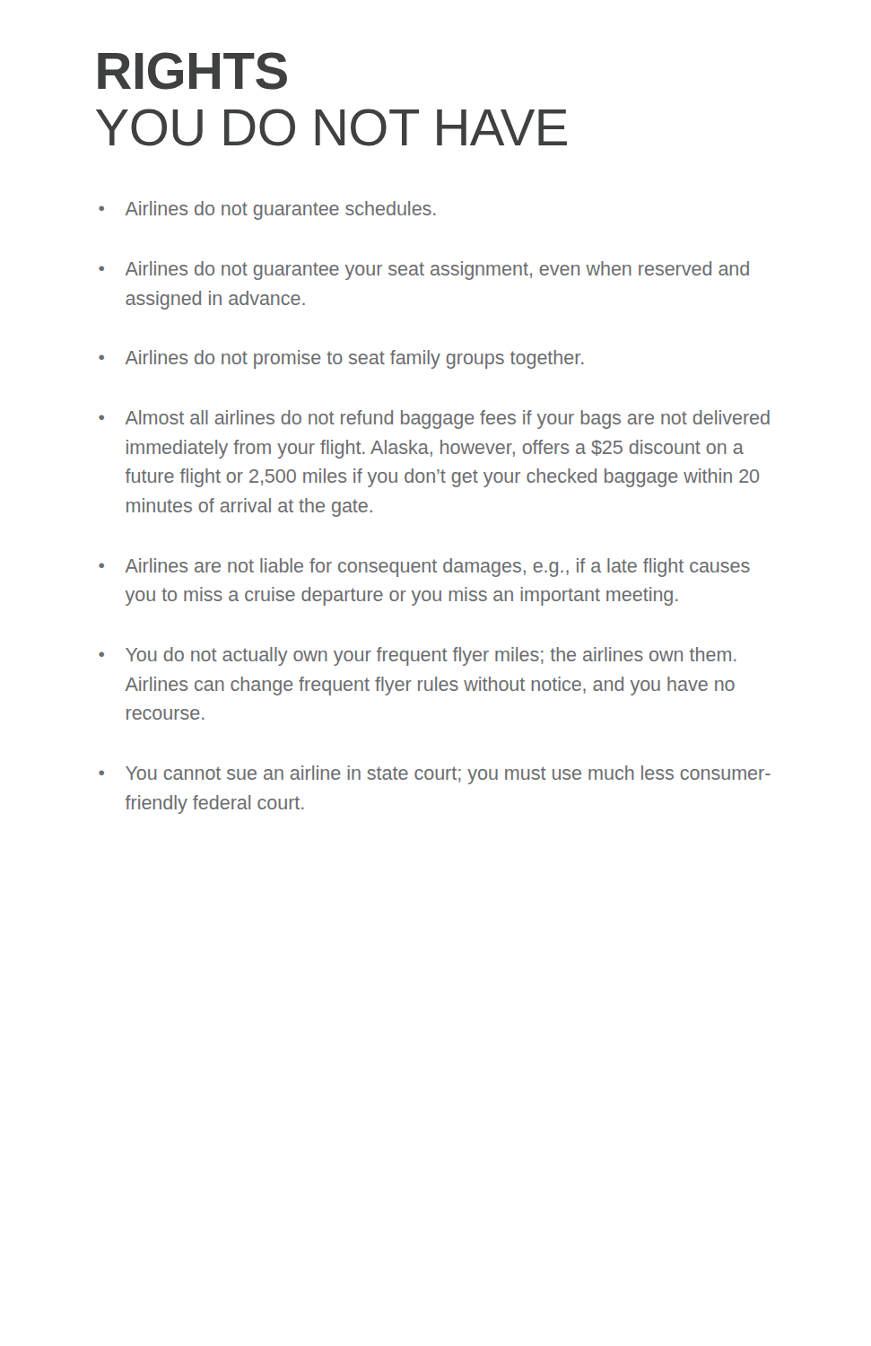RIGHTS YOU DO NOT HAVE
Airlines do not guarantee schedules.
Airlines do not guarantee your seat assignment, even when reserved and assigned in advance.
Airlines do not promise to seat family groups together.
Almost all airlines do not refund baggage fees if your bags are not delivered immediately from your flight. Alaska, however, offers a $25 discount on a future flight or 2,500 miles if you don’t get your checked baggage within 20 minutes of arrival at the gate.
Airlines are not liable for consequent damages, e.g., if a late flight causes you to miss a cruise departure or you miss an important meeting.
You do not actually own your frequent flyer miles; the airlines own them. Airlines can change frequent flyer rules without notice, and you have no recourse.
You cannot sue an airline in state court; you must use much less consumer-friendly federal court.